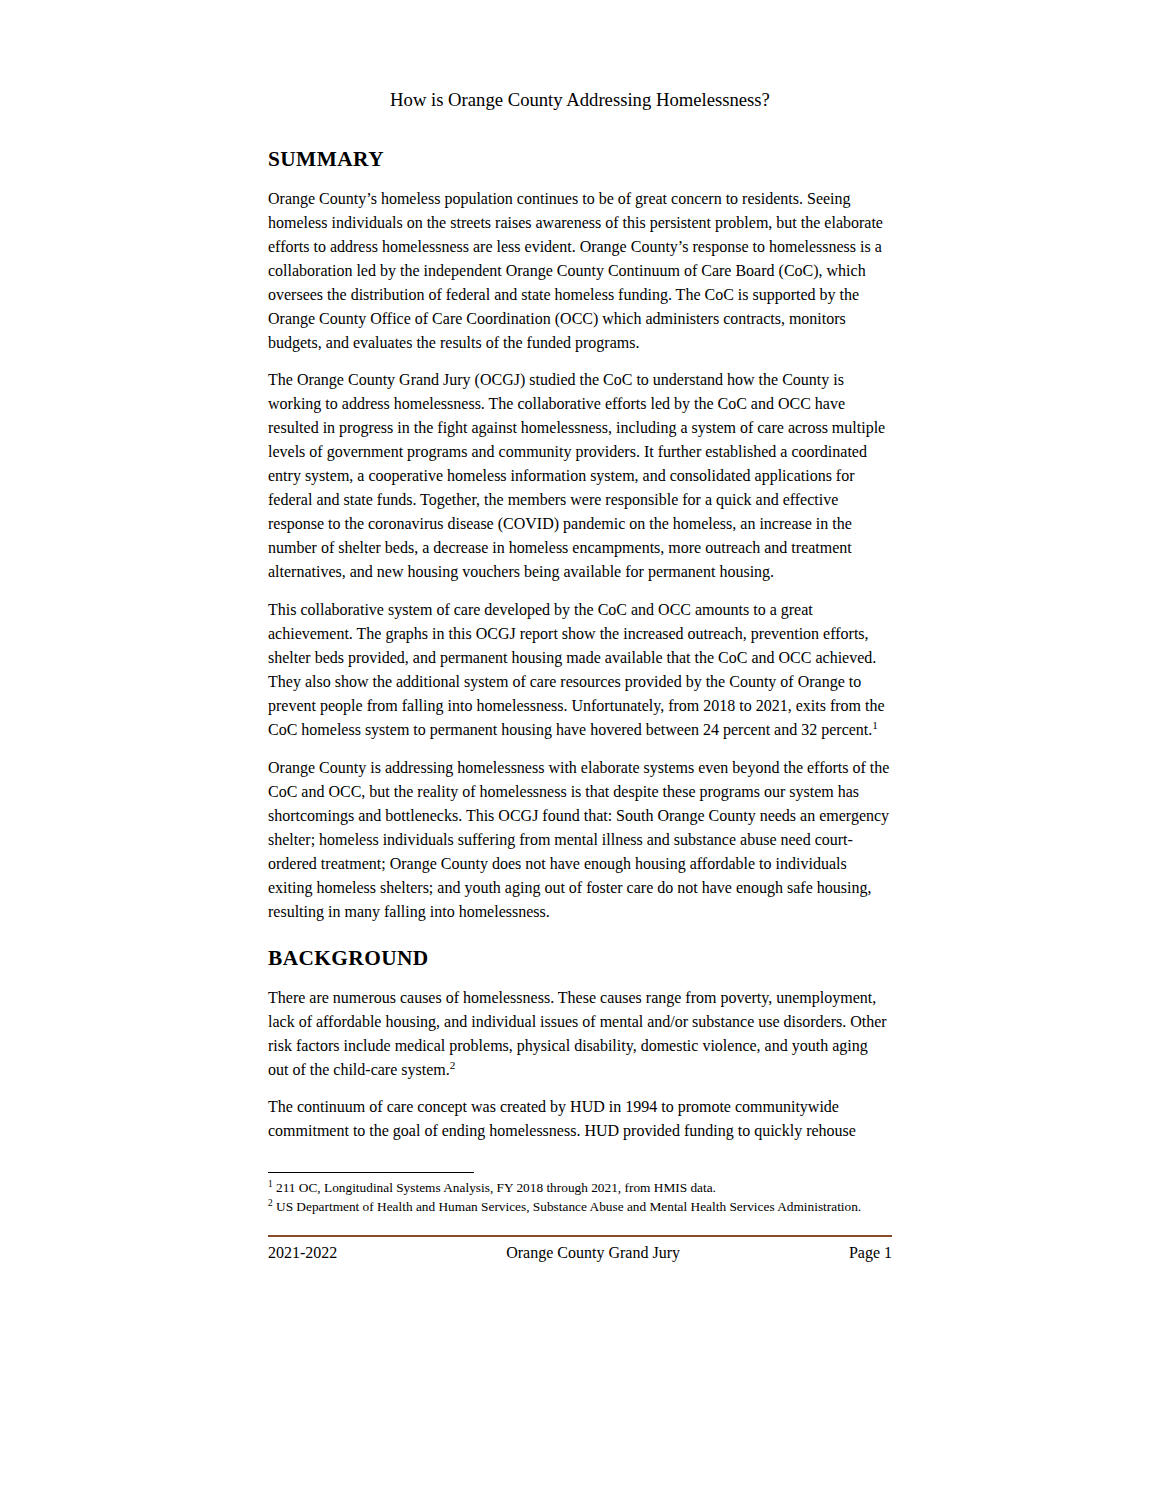How is Orange County Addressing Homelessness?
SUMMARY
Orange County’s homeless population continues to be of great concern to residents. Seeing homeless individuals on the streets raises awareness of this persistent problem, but the elaborate efforts to address homelessness are less evident. Orange County’s response to homelessness is a collaboration led by the independent Orange County Continuum of Care Board (CoC), which oversees the distribution of federal and state homeless funding. The CoC is supported by the Orange County Office of Care Coordination (OCC) which administers contracts, monitors budgets, and evaluates the results of the funded programs.
The Orange County Grand Jury (OCGJ) studied the CoC to understand how the County is working to address homelessness. The collaborative efforts led by the CoC and OCC have resulted in progress in the fight against homelessness, including a system of care across multiple levels of government programs and community providers. It further established a coordinated entry system, a cooperative homeless information system, and consolidated applications for federal and state funds. Together, the members were responsible for a quick and effective response to the coronavirus disease (COVID) pandemic on the homeless, an increase in the number of shelter beds, a decrease in homeless encampments, more outreach and treatment alternatives, and new housing vouchers being available for permanent housing.
This collaborative system of care developed by the CoC and OCC amounts to a great achievement. The graphs in this OCGJ report show the increased outreach, prevention efforts, shelter beds provided, and permanent housing made available that the CoC and OCC achieved. They also show the additional system of care resources provided by the County of Orange to prevent people from falling into homelessness. Unfortunately, from 2018 to 2021, exits from the CoC homeless system to permanent housing have hovered between 24 percent and 32 percent.1
Orange County is addressing homelessness with elaborate systems even beyond the efforts of the CoC and OCC, but the reality of homelessness is that despite these programs our system has shortcomings and bottlenecks. This OCGJ found that: South Orange County needs an emergency shelter; homeless individuals suffering from mental illness and substance abuse need court-ordered treatment; Orange County does not have enough housing affordable to individuals exiting homeless shelters; and youth aging out of foster care do not have enough safe housing, resulting in many falling into homelessness.
BACKGROUND
There are numerous causes of homelessness. These causes range from poverty, unemployment, lack of affordable housing, and individual issues of mental and/or substance use disorders. Other risk factors include medical problems, physical disability, domestic violence, and youth aging out of the child-care system.2
The continuum of care concept was created by HUD in 1994 to promote communitywide commitment to the goal of ending homelessness. HUD provided funding to quickly rehouse
1 211 OC, Longitudinal Systems Analysis, FY 2018 through 2021, from HMIS data.
2 US Department of Health and Human Services, Substance Abuse and Mental Health Services Administration.
2021-2022 Orange County Grand Jury Page 1